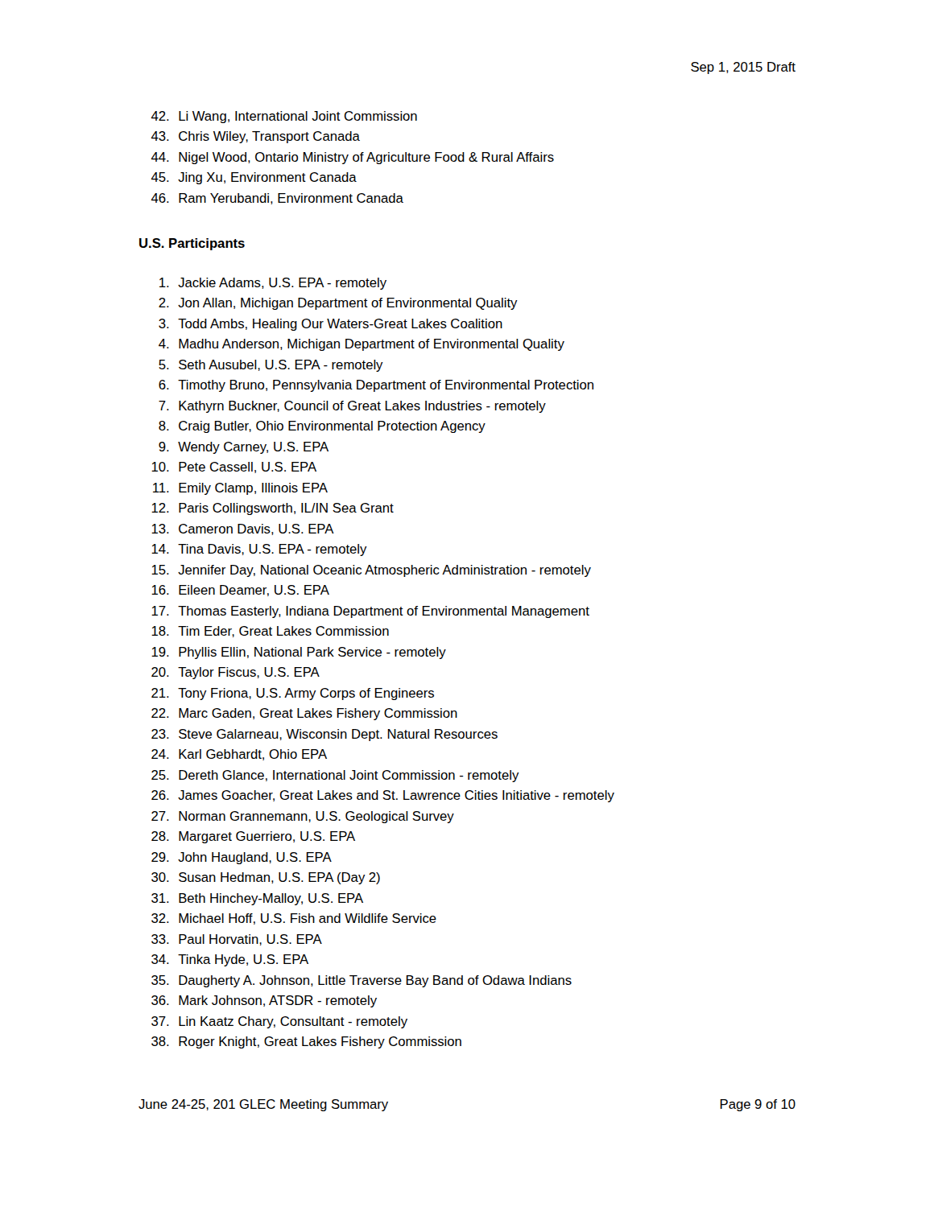Sep 1, 2015 Draft
Li Wang, International Joint Commission
Chris Wiley, Transport Canada
Nigel Wood, Ontario Ministry of Agriculture Food & Rural Affairs
Jing Xu, Environment Canada
Ram Yerubandi, Environment Canada
U.S. Participants
Jackie Adams, U.S. EPA - remotely
Jon Allan, Michigan Department of Environmental Quality
Todd Ambs, Healing Our Waters-Great Lakes Coalition
Madhu Anderson, Michigan Department of Environmental Quality
Seth Ausubel, U.S. EPA - remotely
Timothy Bruno, Pennsylvania Department of Environmental Protection
Kathyrn Buckner, Council of Great Lakes Industries - remotely
Craig Butler, Ohio Environmental Protection Agency
Wendy Carney, U.S. EPA
Pete Cassell, U.S. EPA
Emily Clamp, Illinois EPA
Paris Collingsworth, IL/IN Sea Grant
Cameron Davis, U.S. EPA
Tina Davis, U.S. EPA - remotely
Jennifer Day, National Oceanic Atmospheric Administration - remotely
Eileen Deamer, U.S. EPA
Thomas Easterly, Indiana Department of Environmental Management
Tim Eder, Great Lakes Commission
Phyllis Ellin, National Park Service - remotely
Taylor Fiscus, U.S. EPA
Tony Friona, U.S. Army Corps of Engineers
Marc Gaden, Great Lakes Fishery Commission
Steve Galarneau, Wisconsin Dept. Natural Resources
Karl Gebhardt, Ohio EPA
Dereth Glance, International Joint Commission - remotely
James Goacher, Great Lakes and St. Lawrence Cities Initiative - remotely
Norman Grannemann, U.S. Geological Survey
Margaret Guerriero, U.S. EPA
John Haugland, U.S. EPA
Susan Hedman, U.S. EPA (Day 2)
Beth Hinchey-Malloy, U.S. EPA
Michael Hoff, U.S. Fish and Wildlife Service
Paul Horvatin, U.S. EPA
Tinka Hyde, U.S. EPA
Daugherty A. Johnson, Little Traverse Bay Band of Odawa Indians
Mark Johnson, ATSDR - remotely
Lin Kaatz Chary, Consultant - remotely
Roger Knight, Great Lakes Fishery Commission
June 24-25, 201 GLEC Meeting Summary Page 9 of 10